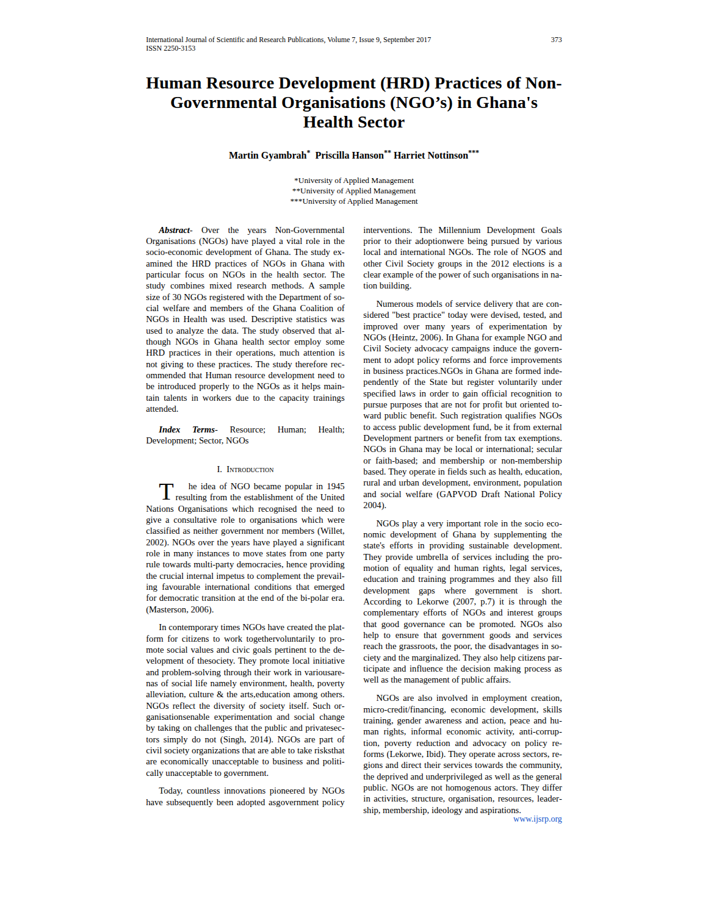International Journal of Scientific and Research Publications, Volume 7, Issue 9, September 2017
ISSN 2250-3153 373
Human Resource Development (HRD) Practices of Non-Governmental Organisations (NGO’s) in Ghana's Health Sector
Martin Gyambrah* Priscilla Hanson** Harriet Nottinson***
*University of Applied Management
**University of Applied Management
***University of Applied Management
Abstract- Over the years Non-Governmental Organisations (NGOs) have played a vital role in the socio-economic development of Ghana. The study examined the HRD practices of NGOs in Ghana with particular focus on NGOs in the health sector. The study combines mixed research methods. A sample size of 30 NGOs registered with the Department of social welfare and members of the Ghana Coalition of NGOs in Health was used. Descriptive statistics was used to analyze the data. The study observed that although NGOs in Ghana health sector employ some HRD practices in their operations, much attention is not giving to these practices. The study therefore recommended that Human resource development need to be introduced properly to the NGOs as it helps maintain talents in workers due to the capacity trainings attended.
Index Terms- Resource; Human; Health; Development; Sector, NGOs
I. Introduction
The idea of NGO became popular in 1945 resulting from the establishment of the United Nations Organisations which recognised the need to give a consultative role to organisations which were classified as neither government nor members (Willet, 2002). NGOs over the years have played a significant role in many instances to move states from one party rule towards multi-party democracies, hence providing the crucial internal impetus to complement the prevailing favourable international conditions that emerged for democratic transition at the end of the bi-polar era. (Masterson, 2006).
In contemporary times NGOs have created the platform for citizens to work togethervoluntarily to promote social values and civic goals pertinent to the development of thesociety. They promote local initiative and problem-solving through their work in variousarenas of social life namely environment, health, poverty alleviation, culture & the arts,education among others. NGOs reflect the diversity of society itself. Such organisationsenable experimentation and social change by taking on challenges that the public and privatesectors simply do not (Singh, 2014). NGOs are part of civil society organizations that are able to take risksthat are economically unacceptable to business and politically unacceptable to government.
Today, countless innovations pioneered by NGOs have subsequently been adopted asgovernment policy interventions. The Millennium Development Goals prior to their adoptionwere being pursued by various local and international NGOs. The role of NGOS and other Civil Society groups in the 2012 elections is a clear example of the power of such organisations in nation building.
Numerous models of service delivery that are considered "best practice" today were devised, tested, and improved over many years of experimentation by NGOs (Heintz, 2006). In Ghana for example NGO and Civil Society advocacy campaigns induce the government to adopt policy reforms and force improvements in business practices.NGOs in Ghana are formed independently of the State but register voluntarily under specified laws in order to gain official recognition to pursue purposes that are not for profit but oriented toward public benefit. Such registration qualifies NGOs to access public development fund, be it from external Development partners or benefit from tax exemptions. NGOs in Ghana may be local or international; secular or faith-based; and membership or non-membership based. They operate in fields such as health, education, rural and urban development, environment, population and social welfare (GAPVOD Draft National Policy 2004).
NGOs play a very important role in the socio economic development of Ghana by supplementing the state's efforts in providing sustainable development. They provide umbrella of services including the promotion of equality and human rights, legal services, education and training programmes and they also fill development gaps where government is short. According to Lekorwe (2007, p.7) it is through the complementary efforts of NGOs and interest groups that good governance can be promoted. NGOs also help to ensure that government goods and services reach the grassroots, the poor, the disadvantages in society and the marginalized. They also help citizens participate and influence the decision making process as well as the management of public affairs.
NGOs are also involved in employment creation, micro-credit/financing, economic development, skills training, gender awareness and action, peace and human rights, informal economic activity, anti-corruption, poverty reduction and advocacy on policy reforms (Lekorwe, Ibid). They operate across sectors, regions and direct their services towards the community, the deprived and underprivileged as well as the general public. NGOs are not homogenous actors. They differ in activities, structure, organisation, resources, leadership, membership, ideology and aspirations.
www.ijsrp.org